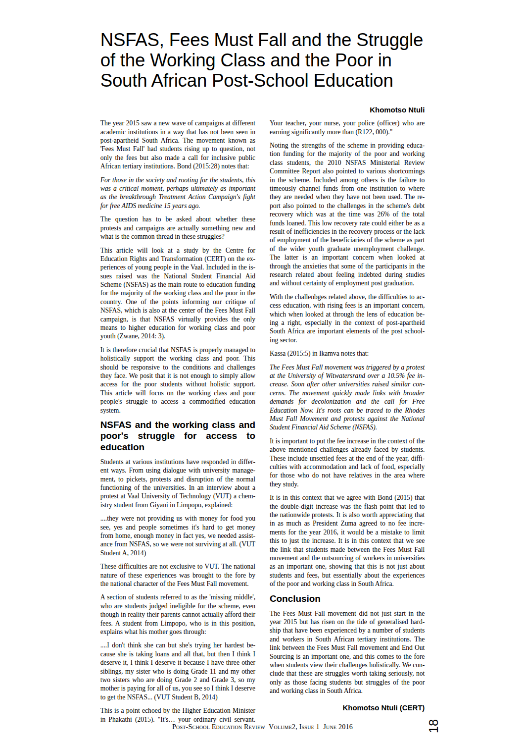NSFAS, Fees Must Fall and the Struggle of the Working Class and the Poor in South African Post-School Education
Khomotso Ntuli
The year 2015 saw a new wave of campaigns at different academic institutions in a way that has not been seen in post-apartheid South Africa. The movement known as 'Fees Must Fall' had students rising up to question, not only the fees but also made a call for inclusive public African tertiary institutions. Bond (2015:28) notes that:
For those in the society and rooting for the students, this was a critical moment, perhaps ultimately as important as the breakthrough Treatment Action Campaign's fight for free AIDS medicine 15 years ago.
The question has to be asked about whether these protests and campaigns are actually something new and what is the common thread in these struggles?
This article will look at a study by the Centre for Education Rights and Transformation (CERT) on the experiences of young people in the Vaal. Included in the issues raised was the National Student Financial Aid Scheme (NSFAS) as the main route to education funding for the majority of the working class and the poor in the country. One of the points informing our critique of NSFAS, which is also at the center of the Fees Must Fall campaign, is that NSFAS virtually provides the only means to higher education for working class and poor youth (Zwane, 2014: 3).
It is therefore crucial that NSFAS is properly managed to holistically support the working class and poor. This should be responsive to the conditions and challenges they face. We posit that it is not enough to simply allow access for the poor students without holistic support. This article will focus on the working class and poor people's struggle to access a commodified education system.
NSFAS and the working class and poor's struggle for access to education
Students at various institutions have responded in different ways. From using dialogue with university management, to pickets, protests and disruption of the normal functioning of the universities. In an interview about a protest at Vaal University of Technology (VUT) a chemistry student from Giyani in Limpopo, explained:
....they were not providing us with money for food you see, yes and people sometimes it's hard to get money from home, enough money in fact yes, we needed assistance from NSFAS, so we were not surviving at all. (VUT Student A, 2014)
These difficulties are not exclusive to VUT. The national nature of these experiences was brought to the fore by the national character of the Fees Must Fall movement.
A section of students referred to as the 'missing middle', who are students judged ineligible for the scheme, even though in reality their parents cannot actually afford their fees. A student from Limpopo, who is in this position, explains what his mother goes through:
....I don't think she can but she's trying her hardest because she is taking loans and all that, but then I think I deserve it, I think I deserve it because I have three other siblings, my sister who is doing Grade 11 and my other two sisters who are doing Grade 2 and Grade 3, so my mother is paying for all of us, you see so I think I deserve to get the NSFAS... (VUT Student B, 2014)
This is a point echoed by the Higher Education Minister in Phakathi (2015). "It's… your ordinary civil servant. Your teacher, your nurse, your police (officer) who are earning significantly more than (R122, 000)."
Noting the strengths of the scheme in providing education funding for the majority of the poor and working class students, the 2010 NSFAS Ministerial Review Committee Report also pointed to various shortcomings in the scheme. Included among others is the failure to timeously channel funds from one institution to where they are needed when they have not been used. The report also pointed to the challenges in the scheme's debt recovery which was at the time was 26% of the total funds loaned. This low recovery rate could either be as a result of inefficiencies in the recovery process or the lack of employment of the beneficiaries of the scheme as part of the wider youth graduate unemployment challenge. The latter is an important concern when looked at through the anxieties that some of the participants in the research related about feeling indebted during studies and without certainty of employment post graduation.
With the challenbges related above, the difficulties to access education, with rising fees is an important concern, which when looked at through the lens of education being a right, especially in the context of post-apartheid South Africa are important elements of the post schooling sector.
Kassa (2015:5) in Ikamva notes that:
The Fees Must Fall movement was triggered by a protest at the University of Witwatersrand over a 10.5% fee increase. Soon after other universities raised similar concerns. The movement quickly made links with broader demands for decolonization and the call for Free Education Now. It's roots can be traced to the Rhodes Must Fall Movement and protests against the National Student Financial Aid Scheme (NSFAS).
It is important to put the fee increase in the context of the above mentioned challenges already faced by students. These include unsettled fees at the end of the year, difficulties with accommodation and lack of food, especially for those who do not have relatives in the area where they study.
It is in this context that we agree with Bond (2015) that the double-digit increase was the flash point that led to the nationwide protests. It is also worth appreciating that in as much as President Zuma agreed to no fee increments for the year 2016, it would be a mistake to limit this to just the increase. It is in this context that we see the link that students made between the Fees Must Fall movement and the outsourcing of workers in universities as an important one, showing that this is not just about students and fees, but essentially about the experiences of the poor and working class in South Africa.
Conclusion
The Fees Must Fall movement did not just start in the year 2015 but has risen on the tide of generalised hardship that have been experienced by a number of students and workers in South African tertiary institutions. The link between the Fees Must Fall movement and End Out Sourcing is an important one, and this comes to the fore when students view their challenges holistically. We conclude that these are struggles worth taking seriously, not only as those facing students but struggles of the poor and working class in South Africa.
Khomotso Ntuli (CERT)
Post-School Education Review Volume2, Issue 1 June 2016
18